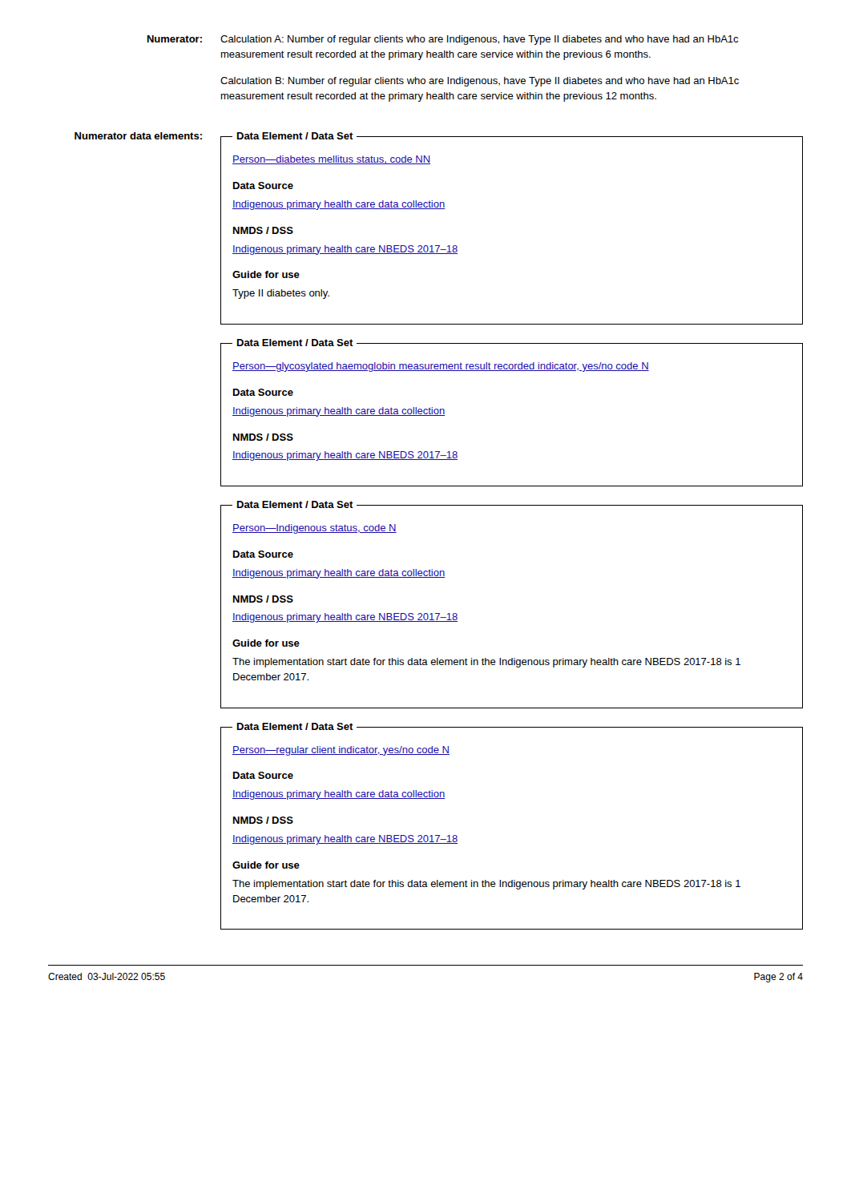Numerator:
Calculation A: Number of regular clients who are Indigenous, have Type II diabetes and who have had an HbA1c measurement result recorded at the primary health care service within the previous 6 months.
Calculation B: Number of regular clients who are Indigenous, have Type II diabetes and who have had an HbA1c measurement result recorded at the primary health care service within the previous 12 months.
Numerator data elements:
Data Element / Data Set
Person—diabetes mellitus status, code NN
Data Source
Indigenous primary health care data collection
NMDS / DSS
Indigenous primary health care NBEDS 2017–18
Guide for use
Type II diabetes only.
Data Element / Data Set
Person—glycosylated haemoglobin measurement result recorded indicator, yes/no code N
Data Source
Indigenous primary health care data collection
NMDS / DSS
Indigenous primary health care NBEDS 2017–18
Data Element / Data Set
Person—Indigenous status, code N
Data Source
Indigenous primary health care data collection
NMDS / DSS
Indigenous primary health care NBEDS 2017–18
Guide for use
The implementation start date for this data element in the Indigenous primary health care NBEDS 2017-18 is 1 December 2017.
Data Element / Data Set
Person—regular client indicator, yes/no code N
Data Source
Indigenous primary health care data collection
NMDS / DSS
Indigenous primary health care NBEDS 2017–18
Guide for use
The implementation start date for this data element in the Indigenous primary health care NBEDS 2017-18 is 1 December 2017.
Created 03-Jul-2022 05:55
Page 2 of 4